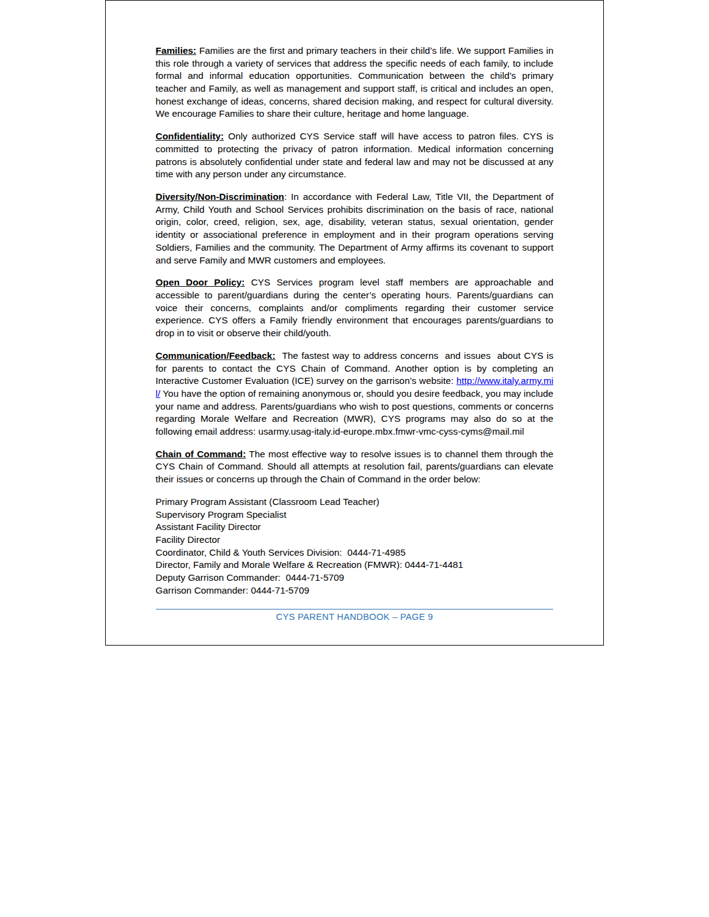Families: Families are the first and primary teachers in their child’s life. We support Families in this role through a variety of services that address the specific needs of each family, to include formal and informal education opportunities. Communication between the child’s primary teacher and Family, as well as management and support staff, is critical and includes an open, honest exchange of ideas, concerns, shared decision making, and respect for cultural diversity. We encourage Families to share their culture, heritage and home language.
Confidentiality: Only authorized CYS Service staff will have access to patron files. CYS is committed to protecting the privacy of patron information. Medical information concerning patrons is absolutely confidential under state and federal law and may not be discussed at any time with any person under any circumstance.
Diversity/Non-Discrimination: In accordance with Federal Law, Title VII, the Department of Army, Child Youth and School Services prohibits discrimination on the basis of race, national origin, color, creed, religion, sex, age, disability, veteran status, sexual orientation, gender identity or associational preference in employment and in their program operations serving Soldiers, Families and the community. The Department of Army affirms its covenant to support and serve Family and MWR customers and employees.
Open Door Policy: CYS Services program level staff members are approachable and accessible to parent/guardians during the center’s operating hours. Parents/guardians can voice their concerns, complaints and/or compliments regarding their customer service experience. CYS offers a Family friendly environment that encourages parents/guardians to drop in to visit or observe their child/youth.
Communication/Feedback: The fastest way to address concerns and issues about CYS is for parents to contact the CYS Chain of Command. Another option is by completing an Interactive Customer Evaluation (ICE) survey on the garrison’s website: http://www.italy.army.mil/ You have the option of remaining anonymous or, should you desire feedback, you may include your name and address. Parents/guardians who wish to post questions, comments or concerns regarding Morale Welfare and Recreation (MWR), CYS programs may also do so at the following email address: usarmy.usag-italy.id-europe.mbx.fmwr-vmc-cyss-cyms@mail.mil
Chain of Command: The most effective way to resolve issues is to channel them through the CYS Chain of Command. Should all attempts at resolution fail, parents/guardians can elevate their issues or concerns up through the Chain of Command in the order below:
Primary Program Assistant (Classroom Lead Teacher)
Supervisory Program Specialist
Assistant Facility Director
Facility Director
Coordinator, Child & Youth Services Division: 0444-71-4985
Director, Family and Morale Welfare & Recreation (FMWR): 0444-71-4481
Deputy Garrison Commander: 0444-71-5709
Garrison Commander: 0444-71-5709
CYS PARENT HANDBOOK – PAGE 9